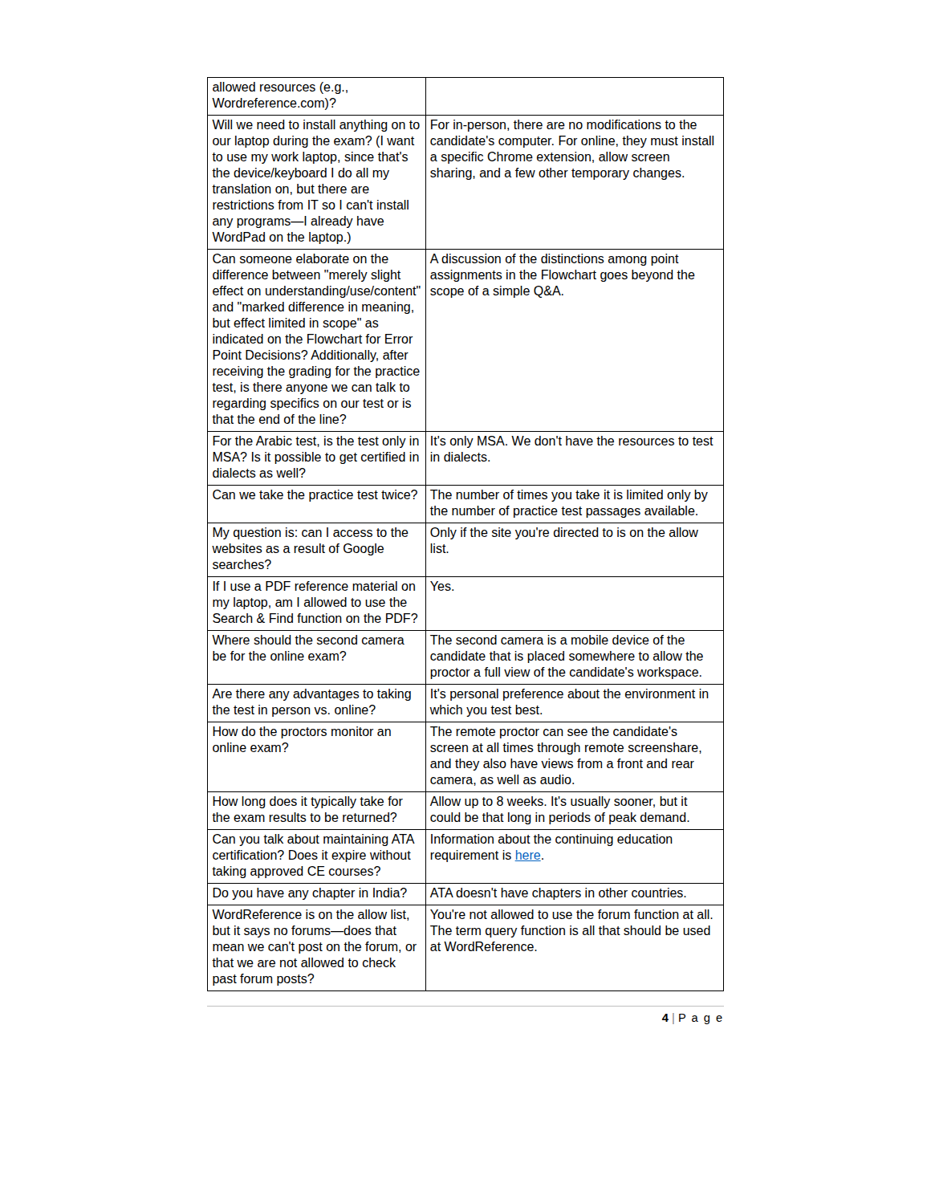| allowed resources (e.g., Wordreference.com)? | |
| Will we need to install anything on to our laptop during the exam? (I want to use my work laptop, since that's the device/keyboard I do all my translation on, but there are restrictions from IT so I can't install any programs—I already have WordPad on the laptop.) | For in-person, there are no modifications to the candidate's computer. For online, they must install a specific Chrome extension, allow screen sharing, and a few other temporary changes. |
| Can someone elaborate on the difference between "merely slight effect on understanding/use/content" and "marked difference in meaning, but effect limited in scope" as indicated on the Flowchart for Error Point Decisions? Additionally, after receiving the grading for the practice test, is there anyone we can talk to regarding specifics on our test or is that the end of the line? | A discussion of the distinctions among point assignments in the Flowchart goes beyond the scope of a simple Q&A. |
| For the Arabic test, is the test only in MSA? Is it possible to get certified in dialects as well? | It's only MSA. We don't have the resources to test in dialects. |
| Can we take the practice test twice? | The number of times you take it is limited only by the number of practice test passages available. |
| My question is: can I access to the websites as a result of Google searches? | Only if the site you're directed to is on the allow list. |
| If I use a PDF reference material on my laptop, am I allowed to use the Search & Find function on the PDF? | Yes. |
| Where should the second camera be for the online exam? | The second camera is a mobile device of the candidate that is placed somewhere to allow the proctor a full view of the candidate's workspace. |
| Are there any advantages to taking the test in person vs. online? | It's personal preference about the environment in which you test best. |
| How do the proctors monitor an online exam? | The remote proctor can see the candidate's screen at all times through remote screenshare, and they also have views from a front and rear camera, as well as audio. |
| How long does it typically take for the exam results to be returned? | Allow up to 8 weeks. It's usually sooner, but it could be that long in periods of peak demand. |
| Can you talk about maintaining ATA certification? Does it expire without taking approved CE courses? | Information about the continuing education requirement is here . |
| Do you have any chapter in India? | ATA doesn't have chapters in other countries. |
| WordReference is on the allow list, but it says no forums—does that mean we can't post on the forum, or that we are not allowed to check past forum posts? | You're not allowed to use the forum function at all. The term query function is all that should be used at WordReference. |
4 | P a g e